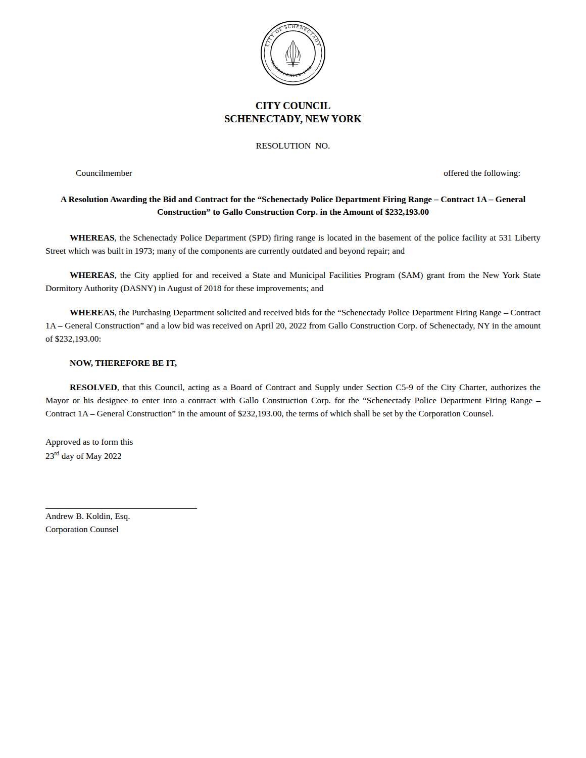CITY OF SCHENECTADY INCORPORATED 1798
CITY COUNCIL
SCHENECTADY, NEW YORK
RESOLUTION NO.
Councilmember offered the following:
A Resolution Awarding the Bid and Contract for the “Schenectady Police Department Firing Range – Contract 1A – General Construction” to Gallo Construction Corp. in the Amount of $232,193.00
WHEREAS, the Schenectady Police Department (SPD) firing range is located in the basement of the police facility at 531 Liberty Street which was built in 1973; many of the components are currently outdated and beyond repair; and
WHEREAS, the City applied for and received a State and Municipal Facilities Program (SAM) grant from the New York State Dormitory Authority (DASNY) in August of 2018 for these improvements; and
WHEREAS, the Purchasing Department solicited and received bids for the “Schenectady Police Department Firing Range – Contract 1A – General Construction” and a low bid was received on April 20, 2022 from Gallo Construction Corp. of Schenectady, NY in the amount of $232,193.00:
NOW, THEREFORE BE IT,
RESOLVED, that this Council, acting as a Board of Contract and Supply under Section C5-9 of the City Charter, authorizes the Mayor or his designee to enter into a contract with Gallo Construction Corp. for the “Schenectady Police Department Firing Range – Contract 1A – General Construction” in the amount of $232,193.00, the terms of which shall be set by the Corporation Counsel.
Approved as to form this
23rd day of May 2022
Andrew B. Koldin, Esq.
Corporation Counsel